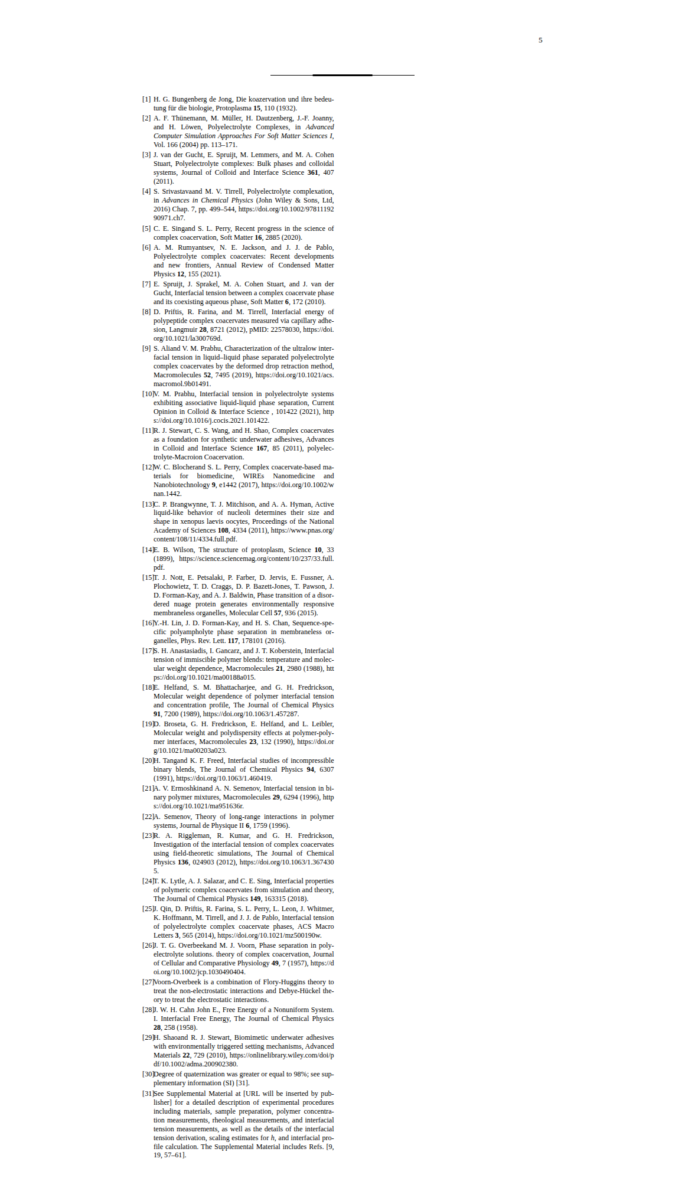5
[1] H. G. Bungenberg de Jong, Die koazervation und ihre bedeutung für die biologie, Protoplasma 15, 110 (1932).
[2] A. F. Thünemann, M. Müller, H. Dautzenberg, J.-F. Joanny, and H. Löwen, Polyelectrolyte Complexes, in Advanced Computer Simulation Approaches For Soft Matter Sciences I, Vol. 166 (2004) pp. 113–171.
[3] J. van der Gucht, E. Spruijt, M. Lemmers, and M. A. Cohen Stuart, Polyelectrolyte complexes: Bulk phases and colloidal systems, Journal of Colloid and Interface Science 361, 407 (2011).
[4] S. Srivastavaand M. V. Tirrell, Polyelectrolyte complexation, in Advances in Chemical Physics (John Wiley & Sons, Ltd, 2016) Chap. 7, pp. 499–544, https://doi.org/10.1002/9781119290971.ch7.
[5] C. E. Singand S. L. Perry, Recent progress in the science of complex coacervation, Soft Matter 16, 2885 (2020).
[6] A. M. Rumyantsev, N. E. Jackson, and J. J. de Pablo, Polyelectrolyte complex coacervates: Recent developments and new frontiers, Annual Review of Condensed Matter Physics 12, 155 (2021).
[7] E. Spruijt, J. Sprakel, M. A. Cohen Stuart, and J. van der Gucht, Interfacial tension between a complex coacervate phase and its coexisting aqueous phase, Soft Matter 6, 172 (2010).
[8] D. Priftis, R. Farina, and M. Tirrell, Interfacial energy of polypeptide complex coacervates measured via capillary adhesion, Langmuir 28, 8721 (2012), pMID: 22578030, https://doi.org/10.1021/la300769d.
[9] S. Aliand V. M. Prabhu, Characterization of the ultralow interfacial tension in liquid–liquid phase separated polyelectrolyte complex coacervates by the deformed drop retraction method, Macromolecules 52, 7495 (2019), https://doi.org/10.1021/acs.macromol.9b01491.
[10] V. M. Prabhu, Interfacial tension in polyelectrolyte systems exhibiting associative liquid-liquid phase separation, Current Opinion in Colloid & Interface Science , 101422 (2021), https://doi.org/10.1016/j.cocis.2021.101422.
[11] R. J. Stewart, C. S. Wang, and H. Shao, Complex coacervates as a foundation for synthetic underwater adhesives, Advances in Colloid and Interface Science 167, 85 (2011), polyelectrolyte-Macroion Coacervation.
[12] W. C. Blocherand S. L. Perry, Complex coacervate-based materials for biomedicine, WIREs Nanomedicine and Nanobiotechnology 9, e1442 (2017), https://doi.org/10.1002/wnan.1442.
[13] C. P. Brangwynne, T. J. Mitchison, and A. A. Hyman, Active liquid-like behavior of nucleoli determines their size and shape in xenopus laevis oocytes, Proceedings of the National Academy of Sciences 108, 4334 (2011), https://www.pnas.org/content/108/11/4334.full.pdf.
[14] E. B. Wilson, The structure of protoplasm, Science 10, 33 (1899), https://science.sciencemag.org/content/10/237/33.full.pdf.
[15] T. J. Nott, E. Petsalaki, P. Farber, D. Jervis, E. Fussner, A. Plochowietz, T. D. Craggs, D. P. Bazett-Jones, T. Pawson, J. D. Forman-Kay, and A. J. Baldwin, Phase transition of a disordered nuage protein generates environmentally responsive membraneless organelles, Molecular Cell 57, 936 (2015).
[16] Y.-H. Lin, J. D. Forman-Kay, and H. S. Chan, Sequence-specific polyampholyte phase separation in membraneless organelles, Phys. Rev. Lett. 117, 178101 (2016).
[17] S. H. Anastasiadis, I. Gancarz, and J. T. Koberstein, Interfacial tension of immiscible polymer blends: temperature and molecular weight dependence, Macromolecules 21, 2980 (1988), https://doi.org/10.1021/ma00188a015.
[18] E. Helfand, S. M. Bhattacharjee, and G. H. Fredrickson, Molecular weight dependence of polymer interfacial tension and concentration profile, The Journal of Chemical Physics 91, 7200 (1989), https://doi.org/10.1063/1.457287.
[19] D. Broseta, G. H. Fredrickson, E. Helfand, and L. Leibler, Molecular weight and polydispersity effects at polymer-polymer interfaces, Macromolecules 23, 132 (1990), https://doi.org/10.1021/ma00203a023.
[20] H. Tangand K. F. Freed, Interfacial studies of incompressible binary blends, The Journal of Chemical Physics 94, 6307 (1991), https://doi.org/10.1063/1.460419.
[21] A. V. Ermoshkinand A. N. Semenov, Interfacial tension in binary polymer mixtures, Macromolecules 29, 6294 (1996), https://doi.org/10.1021/ma951636r.
[22] A. Semenov, Theory of long-range interactions in polymer systems, Journal de Physique II 6, 1759 (1996).
[23] R. A. Riggleman, R. Kumar, and G. H. Fredrickson, Investigation of the interfacial tension of complex coacervates using field-theoretic simulations, The Journal of Chemical Physics 136, 024903 (2012), https://doi.org/10.1063/1.3674305.
[24] T. K. Lytle, A. J. Salazar, and C. E. Sing, Interfacial properties of polymeric complex coacervates from simulation and theory, The Journal of Chemical Physics 149, 163315 (2018).
[25] J. Qin, D. Priftis, R. Farina, S. L. Perry, L. Leon, J. Whitmer, K. Hoffmann, M. Tirrell, and J. J. de Pablo, Interfacial tension of polyelectrolyte complex coacervate phases, ACS Macro Letters 3, 565 (2014), https://doi.org/10.1021/mz500190w.
[26] J. T. G. Overbeekand M. J. Voorn, Phase separation in polyelectrolyte solutions. theory of complex coacervation, Journal of Cellular and Comparative Physiology 49, 7 (1957), https://doi.org/10.1002/jcp.1030490404.
[27] Voorn-Overbeek is a combination of Flory-Huggins theory to treat the non-electrostatic interactions and Debye-Hückel theory to treat the electrostatic interactions.
[28] J. W. H. Cahn John E., Free Energy of a Nonuniform System. I. Interfacial Free Energy, The Journal of Chemical Physics 28, 258 (1958).
[29] H. Shaoand R. J. Stewart, Biomimetic underwater adhesives with environmentally triggered setting mechanisms, Advanced Materials 22, 729 (2010), https://onlinelibrary.wiley.com/doi/pdf/10.1002/adma.200902380.
[30] Degree of quaternization was greater or equal to 98%; see supplementary information (SI) [31].
[31] See Supplemental Material at [URL will be inserted by publisher] for a detailed description of experimental procedures including materials, sample preparation, polymer concentration measurements, rheological measurements, and interfacial tension measurements, as well as the details of the interfacial tension derivation, scaling estimates for h, and interfacial profile calculation. The Supplemental Material includes Refs. [9, 19, 57–61].